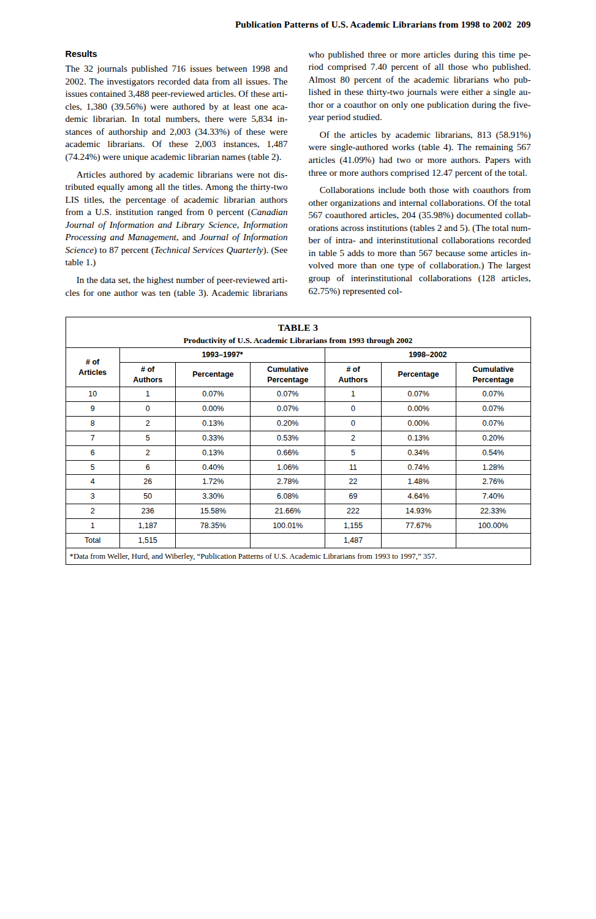Publication Patterns of U.S. Academic Librarians from 1998 to 2002 209
Results
The 32 journals published 716 issues between 1998 and 2002. The investigators recorded data from all issues. The issues contained 3,488 peer-reviewed articles. Of these articles, 1,380 (39.56%) were authored by at least one academic librarian. In total numbers, there were 5,834 instances of authorship and 2,003 (34.33%) of these were academic librarians. Of these 2,003 instances, 1,487 (74.24%) were unique academic librarian names (table 2).
Articles authored by academic librarians were not distributed equally among all the titles. Among the thirty-two LIS titles, the percentage of academic librarian authors from a U.S. institution ranged from 0 percent (Canadian Journal of Information and Library Science, Information Processing and Management, and Journal of Information Science) to 87 percent (Technical Services Quarterly). (See table 1.)
In the data set, the highest number of peer-reviewed articles for one author was ten (table 3). Academic librarians who published three or more articles during this time period comprised 7.40 percent of all those who published. Almost 80 percent of the academic librarians who published in these thirty-two journals were either a single author or a coauthor on only one publication during the five-year period studied.
Of the articles by academic librarians, 813 (58.91%) were single-authored works (table 4). The remaining 567 articles (41.09%) had two or more authors. Papers with three or more authors comprised 12.47 percent of the total.
Collaborations include both those with coauthors from other organizations and internal collaborations. Of the total 567 coauthored articles, 204 (35.98%) documented collaborations across institutions (tables 2 and 5). (The total number of intra- and interinstitutional collaborations recorded in table 5 adds to more than 567 because some articles involved more than one type of collaboration.) The largest group of interinstitutional collaborations (128 articles, 62.75%) represented col-
TABLE 3 Productivity of U.S. Academic Librarians from 1993 through 2002
| # of Articles | 1993–1997* | 1998–2002 |
| --- | --- | --- |
| # of Authors | Percentage | Cumulative Percentage | # of Authors | Percentage | Cumulative Percentage |
| 10 | 1 | 0.07% | 0.07% | 1 | 0.07% | 0.07% |
| 9 | 0 | 0.00% | 0.07% | 0 | 0.00% | 0.07% |
| 8 | 2 | 0.13% | 0.20% | 0 | 0.00% | 0.07% |
| 7 | 5 | 0.33% | 0.53% | 2 | 0.13% | 0.20% |
| 6 | 2 | 0.13% | 0.66% | 5 | 0.34% | 0.54% |
| 5 | 6 | 0.40% | 1.06% | 11 | 0.74% | 1.28% |
| 4 | 26 | 1.72% | 2.78% | 22 | 1.48% | 2.76% |
| 3 | 50 | 3.30% | 6.08% | 69 | 4.64% | 7.40% |
| 2 | 236 | 15.58% | 21.66% | 222 | 14.93% | 22.33% |
| 1 | 1,187 | 78.35% | 100.01% | 1,155 | 77.67% | 100.00% |
| Total | 1,515 | | | 1,487 | | |
*Data from Weller, Hurd, and Wiberley, “Publication Patterns of U.S. Academic Librarians from 1993 to 1997,” 357.